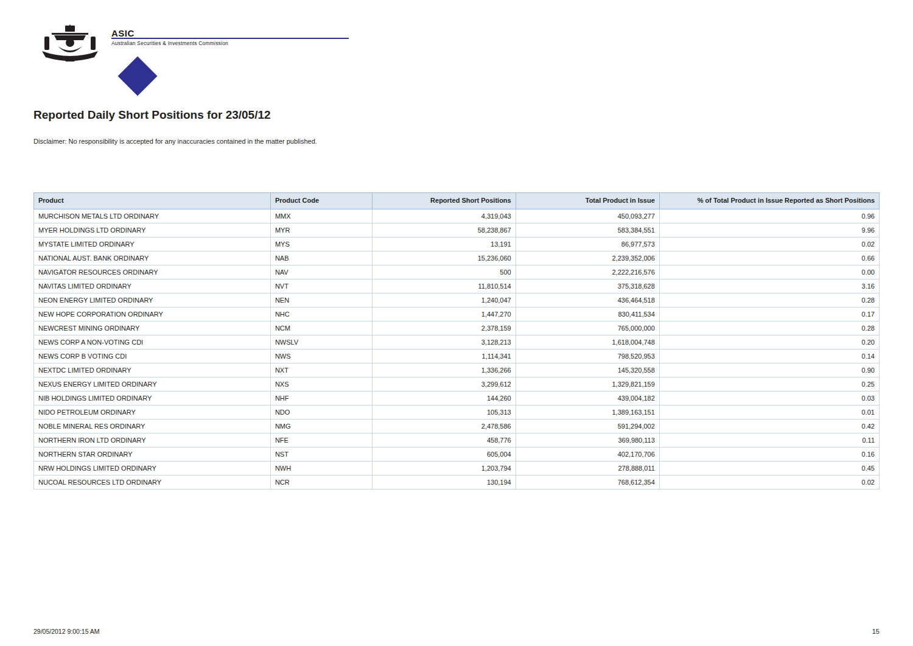ASIC
Australian Securities & Investments Commission
Reported Daily Short Positions for 23/05/12
Disclaimer: No responsibility is accepted for any inaccuracies contained in the matter published.
| Product | Product Code | Reported Short Positions | Total Product in Issue | % of Total Product in Issue Reported as Short Positions |
| --- | --- | --- | --- | --- |
| MURCHISON METALS LTD ORDINARY | MMX | 4,319,043 | 450,093,277 | 0.96 |
| MYER HOLDINGS LTD ORDINARY | MYR | 58,238,867 | 583,384,551 | 9.96 |
| MYSTATE LIMITED ORDINARY | MYS | 13,191 | 86,977,573 | 0.02 |
| NATIONAL AUST. BANK ORDINARY | NAB | 15,236,060 | 2,239,352,006 | 0.66 |
| NAVIGATOR RESOURCES ORDINARY | NAV | 500 | 2,222,216,576 | 0.00 |
| NAVITAS LIMITED ORDINARY | NVT | 11,810,514 | 375,318,628 | 3.16 |
| NEON ENERGY LIMITED ORDINARY | NEN | 1,240,047 | 436,464,518 | 0.28 |
| NEW HOPE CORPORATION ORDINARY | NHC | 1,447,270 | 830,411,534 | 0.17 |
| NEWCREST MINING ORDINARY | NCM | 2,378,159 | 765,000,000 | 0.28 |
| NEWS CORP A NON-VOTING CDI | NWSLV | 3,128,213 | 1,618,004,748 | 0.20 |
| NEWS CORP B VOTING CDI | NWS | 1,114,341 | 798,520,953 | 0.14 |
| NEXTDC LIMITED ORDINARY | NXT | 1,336,266 | 145,320,558 | 0.90 |
| NEXUS ENERGY LIMITED ORDINARY | NXS | 3,299,612 | 1,329,821,159 | 0.25 |
| NIB HOLDINGS LIMITED ORDINARY | NHF | 144,260 | 439,004,182 | 0.03 |
| NIDO PETROLEUM ORDINARY | NDO | 105,313 | 1,389,163,151 | 0.01 |
| NOBLE MINERAL RES ORDINARY | NMG | 2,478,586 | 591,294,002 | 0.42 |
| NORTHERN IRON LTD ORDINARY | NFE | 458,776 | 369,980,113 | 0.11 |
| NORTHERN STAR ORDINARY | NST | 605,004 | 402,170,706 | 0.16 |
| NRW HOLDINGS LIMITED ORDINARY | NWH | 1,203,794 | 278,888,011 | 0.45 |
| NUCOAL RESOURCES LTD ORDINARY | NCR | 130,194 | 768,612,354 | 0.02 |
29/05/2012 9:00:15 AM 15